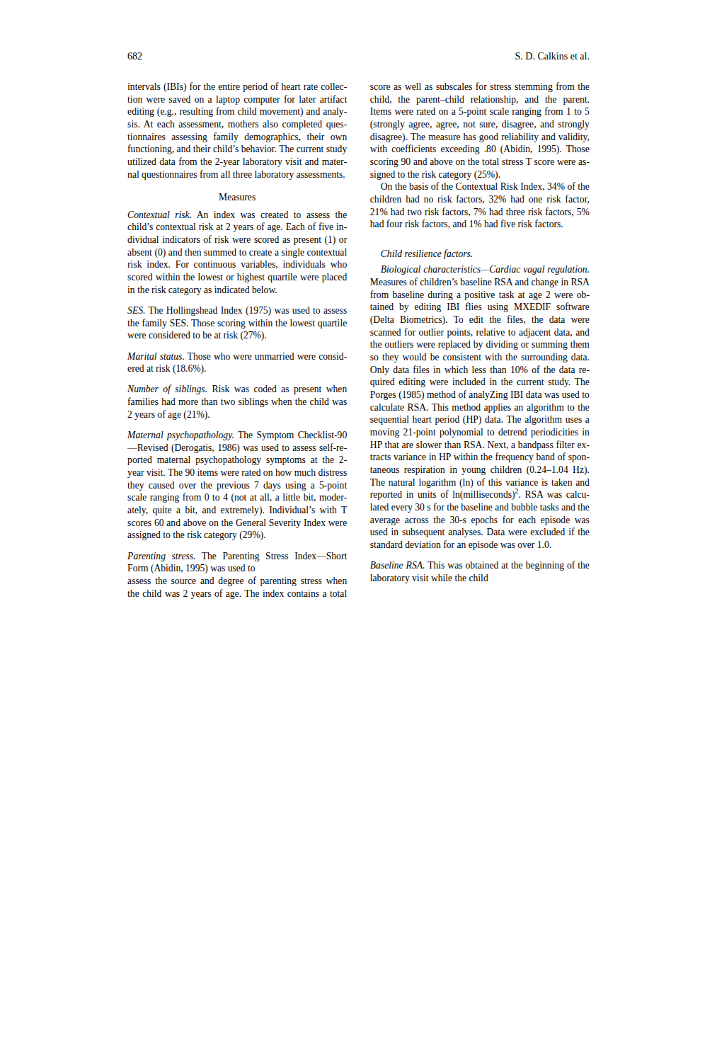682 S. D. Calkins et al.
intervals (IBIs) for the entire period of heart rate collection were saved on a laptop computer for later artifact editing (e.g., resulting from child movement) and analysis. At each assessment, mothers also completed questionnaires assessing family demographics, their own functioning, and their child’s behavior. The current study utilized data from the 2-year laboratory visit and maternal questionnaires from all three laboratory assessments.
Measures
Contextual risk. An index was created to assess the child’s contextual risk at 2 years of age. Each of five individual indicators of risk were scored as present (1) or absent (0) and then summed to create a single contextual risk index. For continuous variables, individuals who scored within the lowest or highest quartile were placed in the risk category as indicated below.
SES. The Hollingshead Index (1975) was used to assess the family SES. Those scoring within the lowest quartile were considered to be at risk (27%).
Marital status. Those who were unmarried were considered at risk (18.6%).
Number of siblings. Risk was coded as present when families had more than two siblings when the child was 2 years of age (21%).
Maternal psychopathology. The Symptom Checklist-90—Revised (Derogatis, 1986) was used to assess self-reported maternal psychopathology symptoms at the 2-year visit. The 90 items were rated on how much distress they caused over the previous 7 days using a 5-point scale ranging from 0 to 4 (not at all, a little bit, moderately, quite a bit, and extremely). Individual’s with T scores 60 and above on the General Severity Index were assigned to the risk category (29%).
Parenting stress. The Parenting Stress Index—Short Form (Abidin, 1995) was used to
assess the source and degree of parenting stress when the child was 2 years of age. The index contains a total score as well as subscales for stress stemming from the child, the parent–child relationship, and the parent. Items were rated on a 5-point scale ranging from 1 to 5 (strongly agree, agree, not sure, disagree, and strongly disagree). The measure has good reliability and validity, with coefficients exceeding .80 (Abidin, 1995). Those scoring 90 and above on the total stress T score were assigned to the risk category (25%).
On the basis of the Contextual Risk Index, 34% of the children had no risk factors, 32% had one risk factor, 21% had two risk factors, 7% had three risk factors, 5% had four risk factors, and 1% had five risk factors.
Child resilience factors.
Biological characteristics—Cardiac vagal regulation. Measures of children’s baseline RSA and change in RSA from baseline during a positive task at age 2 were obtained by editing IBI flies using MXEDIF software (Delta Biometrics). To edit the files, the data were scanned for outlier points, relative to adjacent data, and the outliers were replaced by dividing or summing them so they would be consistent with the surrounding data. Only data files in which less than 10% of the data required editing were included in the current study. The Porges (1985) method of analyZing IBI data was used to calculate RSA. This method applies an algorithm to the sequential heart period (HP) data. The algorithm uses a moving 21-point polynomial to detrend periodicities in HP that are slower than RSA. Next, a bandpass filter extracts variance in HP within the frequency band of spontaneous respiration in young children (0.24–1.04 Hz). The natural logarithm (ln) of this variance is taken and reported in units of ln(milliseconds)2. RSA was calculated every 30 s for the baseline and bubble tasks and the average across the 30-s epochs for each episode was used in subsequent analyses. Data were excluded if the standard deviation for an episode was over 1.0.
Baseline RSA. This was obtained at the beginning of the laboratory visit while the child